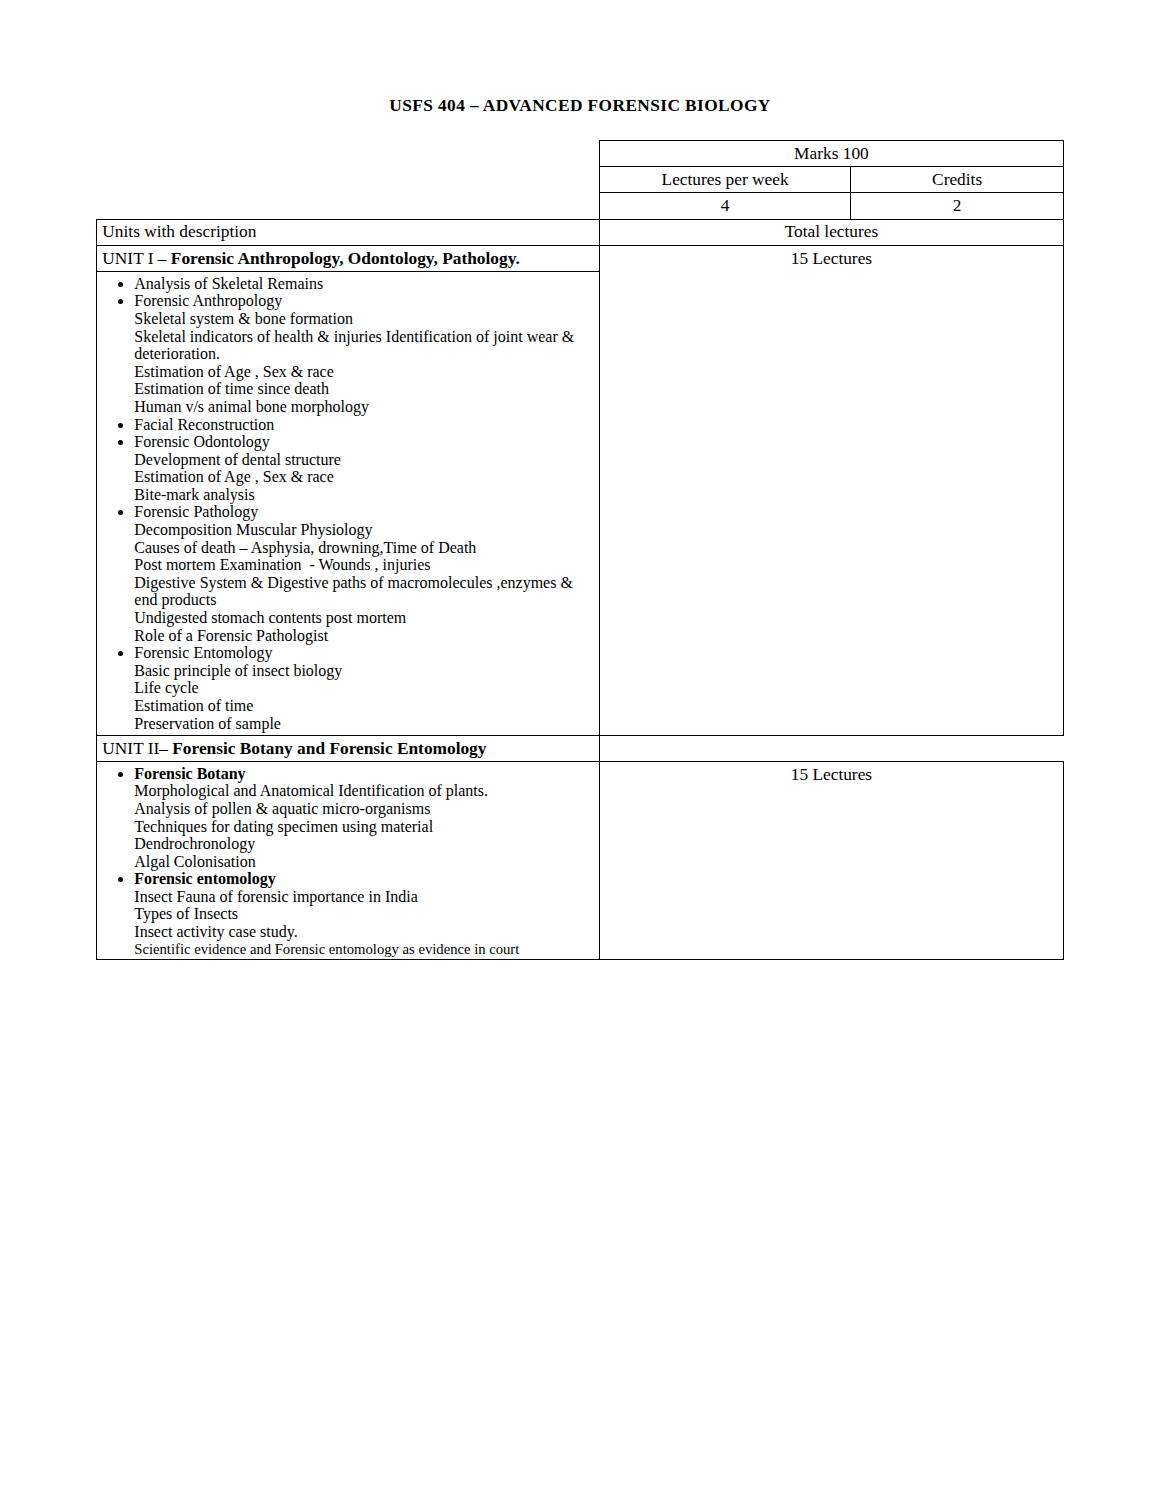USFS 404 – ADVANCED FORENSIC BIOLOGY
| | Marks 100 |
| | Lectures per week | Credits |
| | 4 | 2 |
| Units with description | Total lectures |
| UNIT I – Forensic Anthropology, Odontology, Pathology. | 15 Lectures |
| Analysis of Skeletal Remains Forensic Anthropology Skeletal system & bone formation Skeletal indicators of health & injuries Identification of joint wear & deterioration. Estimation of Age , Sex & race Estimation of time since death Human v/s animal bone morphology Facial Reconstruction Forensic Odontology Development of dental structure Estimation of Age , Sex & race Bite-mark analysis Forensic Pathology Decomposition Muscular Physiology Causes of death – Asphysia, drowning,Time of Death Post mortem Examination - Wounds , injuries Digestive System & Digestive paths of macromolecules ,enzymes & end products Undigested stomach contents post mortem Role of a Forensic Pathologist Forensic Entomology Basic principle of insect biology Life cycle Estimation of time Preservation of sample |
| UNIT II– Forensic Botany and Forensic Entomology | |
| Forensic Botany Morphological and Anatomical Identification of plants. Analysis of pollen & aquatic micro-organisms Techniques for dating specimen using material Dendrochronology Algal Colonisation Forensic entomology Insect Fauna of forensic importance in India Types of Insects Insect activity case study. Scientific evidence and Forensic entomology as evidence in court | 15 Lectures |